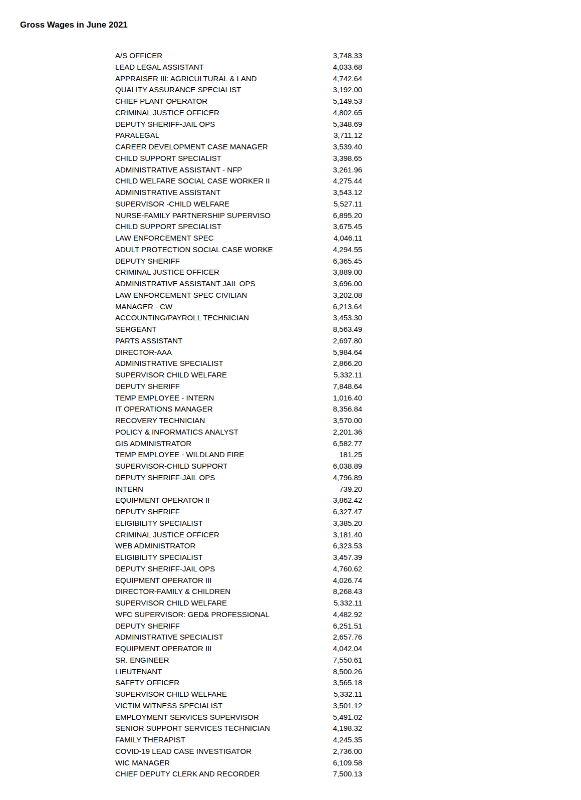Gross Wages in June 2021
| A/S OFFICER | 3,748.33 |
| LEAD LEGAL ASSISTANT | 4,033.68 |
| APPRAISER III: AGRICULTURAL & LAND | 4,742.64 |
| QUALITY ASSURANCE SPECIALIST | 3,192.00 |
| CHIEF PLANT OPERATOR | 5,149.53 |
| CRIMINAL JUSTICE OFFICER | 4,802.65 |
| DEPUTY SHERIFF-JAIL OPS | 5,348.69 |
| PARALEGAL | 3,711.12 |
| CAREER DEVELOPMENT CASE MANAGER | 3,539.40 |
| CHILD SUPPORT SPECIALIST | 3,398.65 |
| ADMINISTRATIVE ASSISTANT - NFP | 3,261.96 |
| CHILD WELFARE SOCIAL CASE WORKER II | 4,275.44 |
| ADMINISTRATIVE ASSISTANT | 3,543.12 |
| SUPERVISOR -CHILD WELFARE | 5,527.11 |
| NURSE-FAMILY PARTNERSHIP SUPERVISO | 6,895.20 |
| CHILD SUPPORT SPECIALIST | 3,675.45 |
| LAW ENFORCEMENT SPEC | 4,046.11 |
| ADULT PROTECTION SOCIAL CASE WORKE | 4,294.55 |
| DEPUTY SHERIFF | 6,365.45 |
| CRIMINAL JUSTICE OFFICER | 3,889.00 |
| ADMINISTRATIVE ASSISTANT JAIL OPS | 3,696.00 |
| LAW ENFORCEMENT SPEC CIVILIAN | 3,202.08 |
| MANAGER - CW | 6,213.64 |
| ACCOUNTING/PAYROLL TECHNICIAN | 3,453.30 |
| SERGEANT | 8,563.49 |
| PARTS ASSISTANT | 2,697.80 |
| DIRECTOR-AAA | 5,984.64 |
| ADMINISTRATIVE SPECIALIST | 2,866.20 |
| SUPERVISOR CHILD WELFARE | 5,332.11 |
| DEPUTY SHERIFF | 7,848.64 |
| TEMP EMPLOYEE - INTERN | 1,016.40 |
| IT OPERATIONS MANAGER | 8,356.84 |
| RECOVERY TECHNICIAN | 3,570.00 |
| POLICY & INFORMATICS ANALYST | 2,201.36 |
| GIS ADMINISTRATOR | 6,582.77 |
| TEMP EMPLOYEE - WILDLAND FIRE | 181.25 |
| SUPERVISOR-CHILD SUPPORT | 6,038.89 |
| DEPUTY SHERIFF-JAIL OPS | 4,796.89 |
| INTERN | 739.20 |
| EQUIPMENT OPERATOR II | 3,862.42 |
| DEPUTY SHERIFF | 6,327.47 |
| ELIGIBILITY SPECIALIST | 3,385.20 |
| CRIMINAL JUSTICE OFFICER | 3,181.40 |
| WEB ADMINISTRATOR | 6,323.53 |
| ELIGIBILITY SPECIALIST | 3,457.39 |
| DEPUTY SHERIFF-JAIL OPS | 4,760.62 |
| EQUIPMENT OPERATOR III | 4,026.74 |
| DIRECTOR-FAMILY & CHILDREN | 8,268.43 |
| SUPERVISOR CHILD WELFARE | 5,332.11 |
| WFC SUPERVISOR: GED& PROFESSIONAL | 4,482.92 |
| DEPUTY SHERIFF | 6,251.51 |
| ADMINISTRATIVE SPECIALIST | 2,657.76 |
| EQUIPMENT OPERATOR III | 4,042.04 |
| SR. ENGINEER | 7,550.61 |
| LIEUTENANT | 8,500.26 |
| SAFETY OFFICER | 3,565.18 |
| SUPERVISOR CHILD WELFARE | 5,332.11 |
| VICTIM WITNESS SPECIALIST | 3,501.12 |
| EMPLOYMENT SERVICES SUPERVISOR | 5,491.02 |
| SENIOR SUPPORT SERVICES TECHNICIAN | 4,198.32 |
| FAMILY THERAPIST | 4,245.35 |
| COVID-19 LEAD CASE INVESTIGATOR | 2,736.00 |
| WIC MANAGER | 6,109.58 |
| CHIEF DEPUTY CLERK AND RECORDER | 7,500.13 |